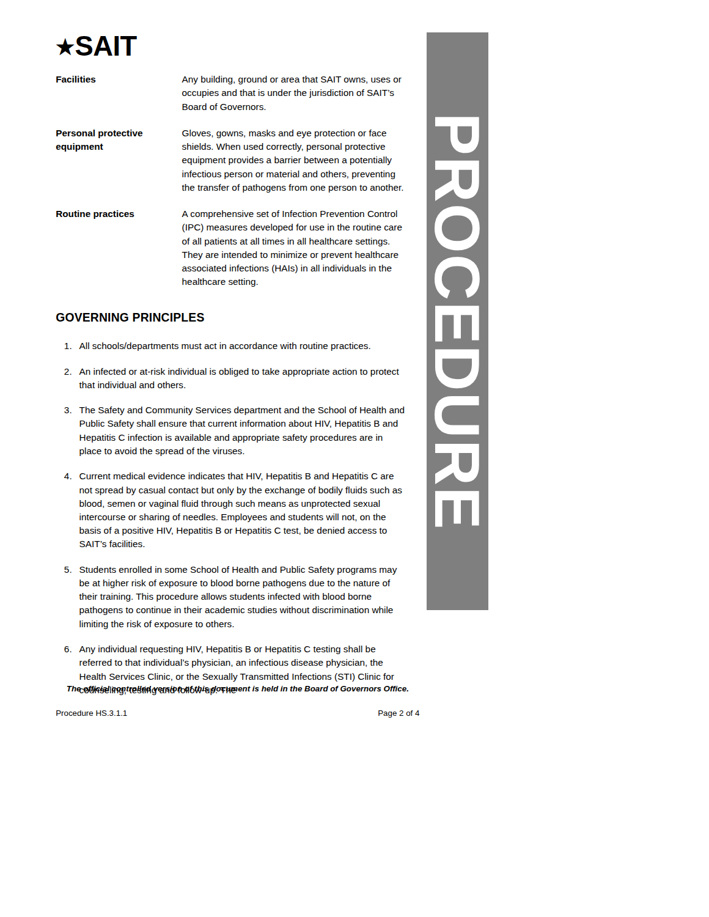PROCEDURE
★SAIT
Facilities
Any building, ground or area that SAIT owns, uses or occupies and that is under the jurisdiction of SAIT’s Board of Governors.
Personal protective equipment
Gloves, gowns, masks and eye protection or face shields. When used correctly, personal protective equipment provides a barrier between a potentially infectious person or material and others, preventing the transfer of pathogens from one person to another.
Routine practices
A comprehensive set of Infection Prevention Control (IPC) measures developed for use in the routine care of all patients at all times in all healthcare settings. They are intended to minimize or prevent healthcare associated infections (HAIs) in all individuals in the healthcare setting.
GOVERNING PRINCIPLES
All schools/departments must act in accordance with routine practices.
An infected or at-risk individual is obliged to take appropriate action to protect that individual and others.
The Safety and Community Services department and the School of Health and Public Safety shall ensure that current information about HIV, Hepatitis B and Hepatitis C infection is available and appropriate safety procedures are in place to avoid the spread of the viruses.
Current medical evidence indicates that HIV, Hepatitis B and Hepatitis C are not spread by casual contact but only by the exchange of bodily fluids such as blood, semen or vaginal fluid through such means as unprotected sexual intercourse or sharing of needles. Employees and students will not, on the basis of a positive HIV, Hepatitis B or Hepatitis C test, be denied access to SAIT’s facilities.
Students enrolled in some School of Health and Public Safety programs may be at higher risk of exposure to blood borne pathogens due to the nature of their training. This procedure allows students infected with blood borne pathogens to continue in their academic studies without discrimination while limiting the risk of exposure to others.
Any individual requesting HIV, Hepatitis B or Hepatitis C testing shall be referred to that individual’s physician, an infectious disease physician, the Health Services Clinic, or the Sexually Transmitted Infections (STI) Clinic for counseling, testing and follow-up. The
The official controlled version of this document is held in the Board of Governors Office.
Procedure HS.3.1.1 Page 2 of 4